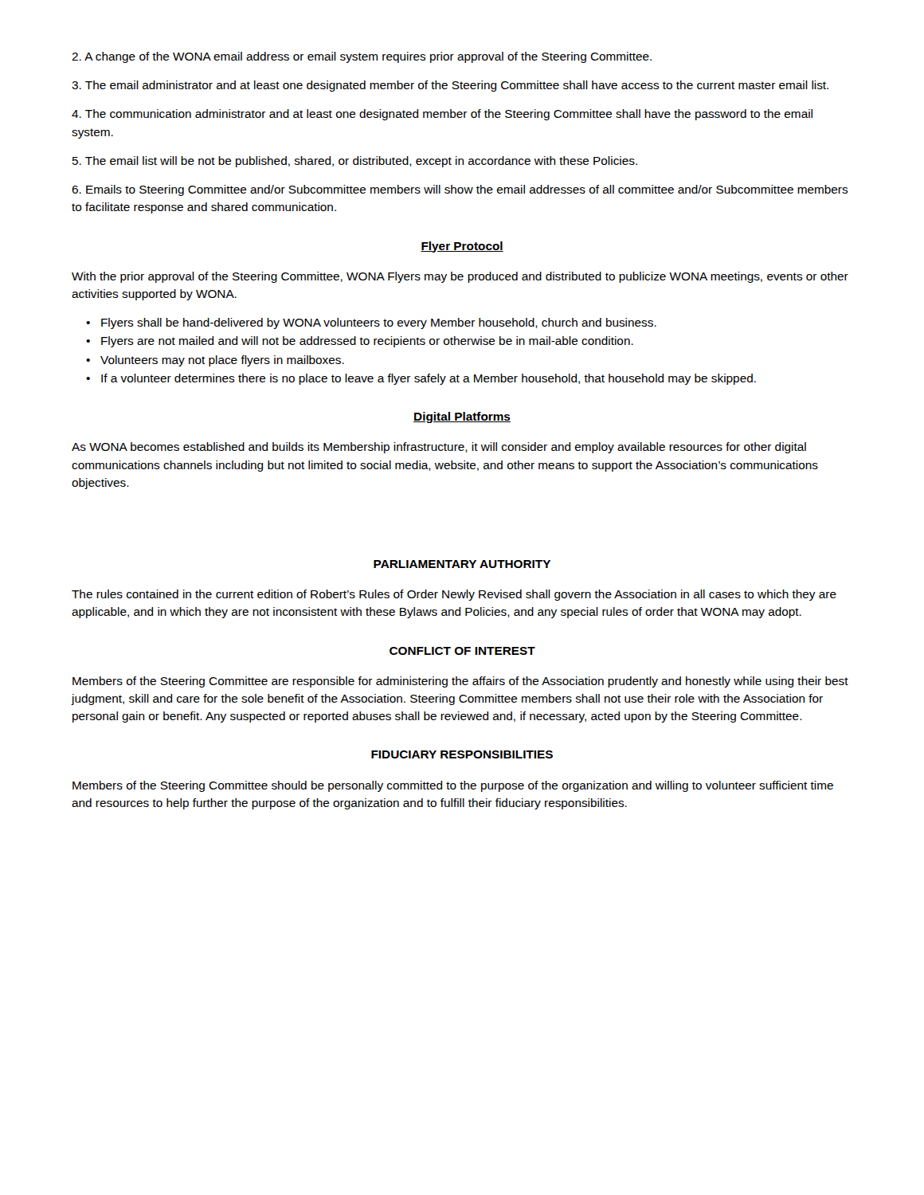2. A change of the WONA email address or email system requires prior approval of the Steering Committee.
3. The email administrator and at least one designated member of the Steering Committee shall have access to the current master email list.
4. The communication administrator and at least one designated member of the Steering Committee shall have the password to the email system.
5. The email list will be not be published, shared, or distributed, except in accordance with these Policies.
6. Emails to Steering Committee and/or Subcommittee members will show the email addresses of all committee and/or Subcommittee members to facilitate response and shared communication.
Flyer Protocol
With the prior approval of the Steering Committee, WONA Flyers may be produced and distributed to publicize WONA meetings, events or other activities supported by WONA.
Flyers shall be hand-delivered by WONA volunteers to every Member household, church and business.
Flyers are not mailed and will not be addressed to recipients or otherwise be in mail-able condition.
Volunteers may not place flyers in mailboxes.
If a volunteer determines there is no place to leave a flyer safely at a Member household, that household may be skipped.
Digital Platforms
As WONA becomes established and builds its Membership infrastructure, it will consider and employ available resources for other digital communications channels including but not limited to social media, website, and other means to support the Association’s communications objectives.
PARLIAMENTARY AUTHORITY
The rules contained in the current edition of Robert’s Rules of Order Newly Revised shall govern the Association in all cases to which they are applicable, and in which they are not inconsistent with these Bylaws and Policies, and any special rules of order that WONA may adopt.
CONFLICT OF INTEREST
Members of the Steering Committee are responsible for administering the affairs of the Association prudently and honestly while using their best judgment, skill and care for the sole benefit of the Association. Steering Committee members shall not use their role with the Association for personal gain or benefit. Any suspected or reported abuses shall be reviewed and, if necessary, acted upon by the Steering Committee.
FIDUCIARY RESPONSIBILITIES
Members of the Steering Committee should be personally committed to the purpose of the organization and willing to volunteer sufficient time and resources to help further the purpose of the organization and to fulfill their fiduciary responsibilities.